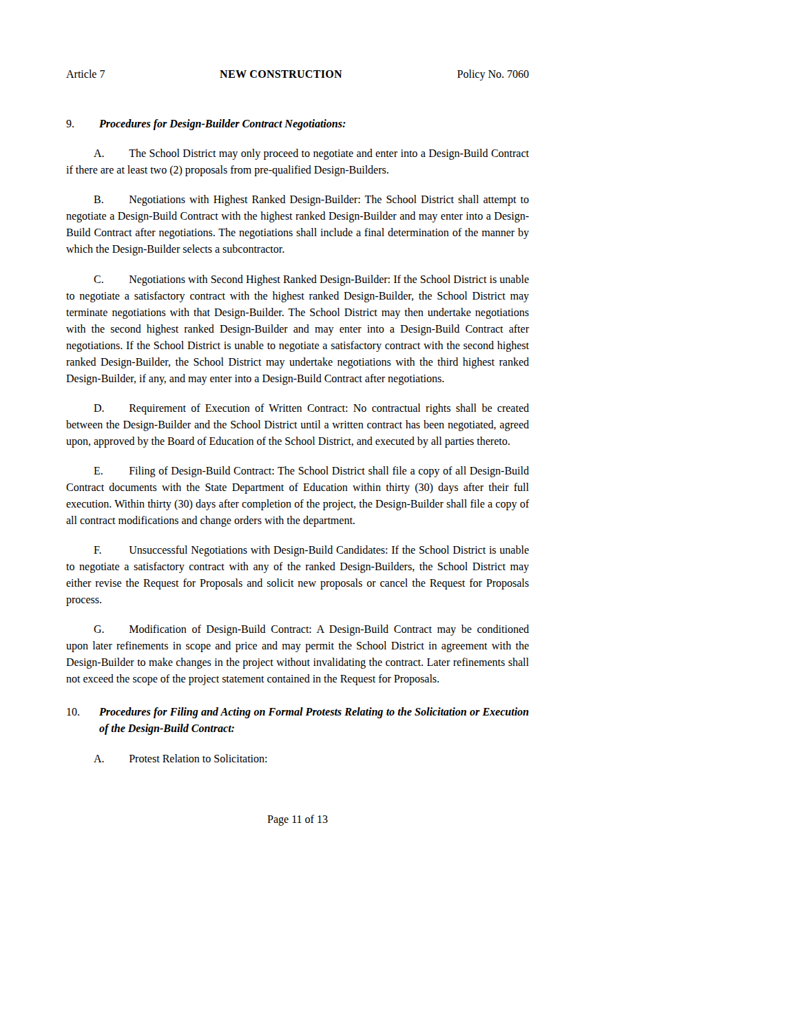Article 7 New Construction Policy No. 7060
9. Procedures for Design-Builder Contract Negotiations:
A. The School District may only proceed to negotiate and enter into a Design-Build Contract if there are at least two (2) proposals from pre-qualified Design-Builders.
B. Negotiations with Highest Ranked Design-Builder: The School District shall attempt to negotiate a Design-Build Contract with the highest ranked Design-Builder and may enter into a Design-Build Contract after negotiations. The negotiations shall include a final determination of the manner by which the Design-Builder selects a subcontractor.
C. Negotiations with Second Highest Ranked Design-Builder: If the School District is unable to negotiate a satisfactory contract with the highest ranked Design-Builder, the School District may terminate negotiations with that Design-Builder. The School District may then undertake negotiations with the second highest ranked Design-Builder and may enter into a Design-Build Contract after negotiations. If the School District is unable to negotiate a satisfactory contract with the second highest ranked Design-Builder, the School District may undertake negotiations with the third highest ranked Design-Builder, if any, and may enter into a Design-Build Contract after negotiations.
D. Requirement of Execution of Written Contract: No contractual rights shall be created between the Design-Builder and the School District until a written contract has been negotiated, agreed upon, approved by the Board of Education of the School District, and executed by all parties thereto.
E. Filing of Design-Build Contract: The School District shall file a copy of all Design-Build Contract documents with the State Department of Education within thirty (30) days after their full execution. Within thirty (30) days after completion of the project, the Design-Builder shall file a copy of all contract modifications and change orders with the department.
F. Unsuccessful Negotiations with Design-Build Candidates: If the School District is unable to negotiate a satisfactory contract with any of the ranked Design-Builders, the School District may either revise the Request for Proposals and solicit new proposals or cancel the Request for Proposals process.
G. Modification of Design-Build Contract: A Design-Build Contract may be conditioned upon later refinements in scope and price and may permit the School District in agreement with the Design-Builder to make changes in the project without invalidating the contract. Later refinements shall not exceed the scope of the project statement contained in the Request for Proposals.
10. Procedures for Filing and Acting on Formal Protests Relating to the Solicitation or Execution of the Design-Build Contract:
A. Protest Relation to Solicitation:
Page 11 of 13